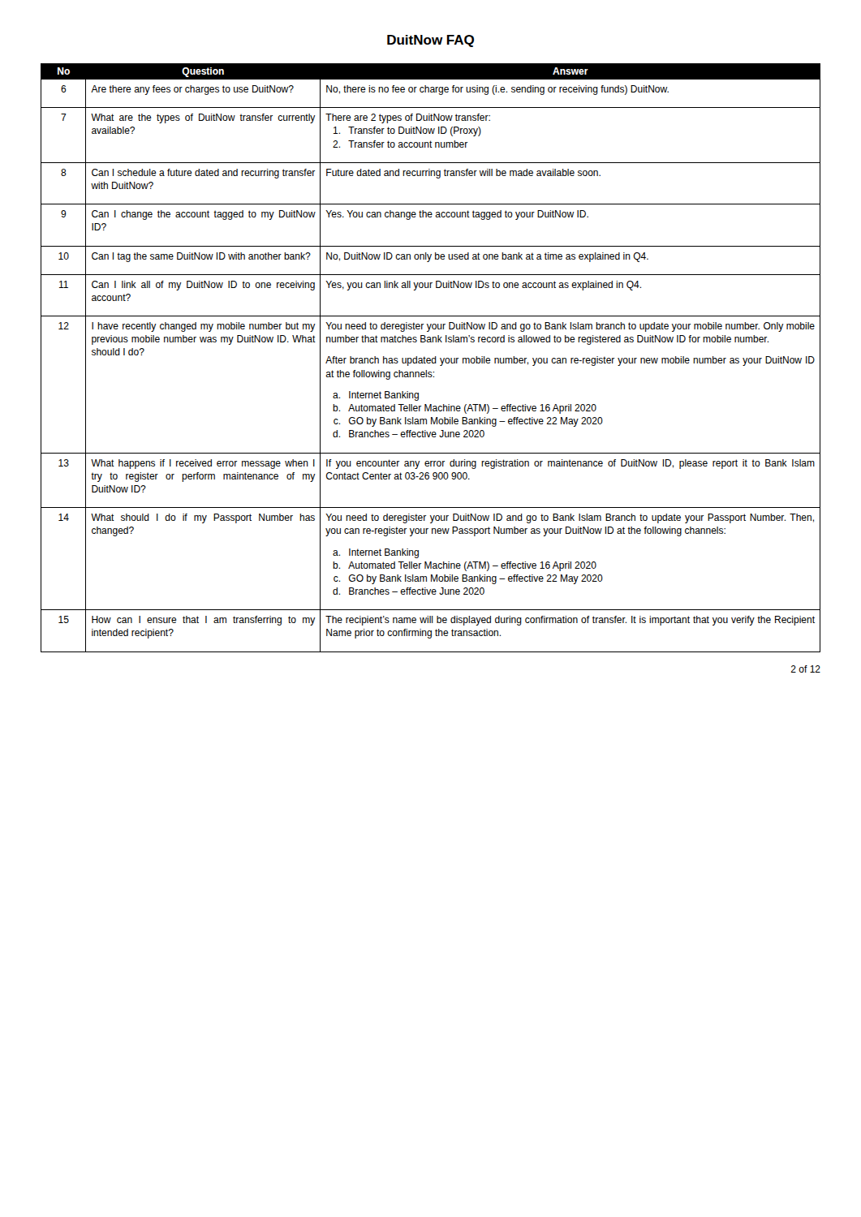DuitNow FAQ
| No | Question | Answer |
| --- | --- | --- |
| 6 | Are there any fees or charges to use DuitNow? | No, there is no fee or charge for using (i.e. sending or receiving funds) DuitNow. |
| 7 | What are the types of DuitNow transfer currently available? | There are 2 types of DuitNow transfer: Transfer to DuitNow ID (Proxy) Transfer to account number |
| 8 | Can I schedule a future dated and recurring transfer with DuitNow? | Future dated and recurring transfer will be made available soon. |
| 9 | Can I change the account tagged to my DuitNow ID? | Yes. You can change the account tagged to your DuitNow ID. |
| 10 | Can I tag the same DuitNow ID with another bank? | No, DuitNow ID can only be used at one bank at a time as explained in Q4. |
| 11 | Can I link all of my DuitNow ID to one receiving account? | Yes, you can link all your DuitNow IDs to one account as explained in Q4. |
| 12 | I have recently changed my mobile number but my previous mobile number was my DuitNow ID. What should I do? | You need to deregister your DuitNow ID and go to Bank Islam branch to update your mobile number. Only mobile number that matches Bank Islam’s record is allowed to be registered as DuitNow ID for mobile number. After branch has updated your mobile number, you can re-register your new mobile number as your DuitNow ID at the following channels: Internet Banking Automated Teller Machine (ATM) – effective 16 April 2020 GO by Bank Islam Mobile Banking – effective 22 May 2020 Branches – effective June 2020 |
| 13 | What happens if I received error message when I try to register or perform maintenance of my DuitNow ID? | If you encounter any error during registration or maintenance of DuitNow ID, please report it to Bank Islam Contact Center at 03-26 900 900. |
| 14 | What should I do if my Passport Number has changed? | You need to deregister your DuitNow ID and go to Bank Islam Branch to update your Passport Number. Then, you can re-register your new Passport Number as your DuitNow ID at the following channels: Internet Banking Automated Teller Machine (ATM) – effective 16 April 2020 GO by Bank Islam Mobile Banking – effective 22 May 2020 Branches – effective June 2020 |
| 15 | How can I ensure that I am transferring to my intended recipient? | The recipient’s name will be displayed during confirmation of transfer. It is important that you verify the Recipient Name prior to confirming the transaction. |
2 of 12